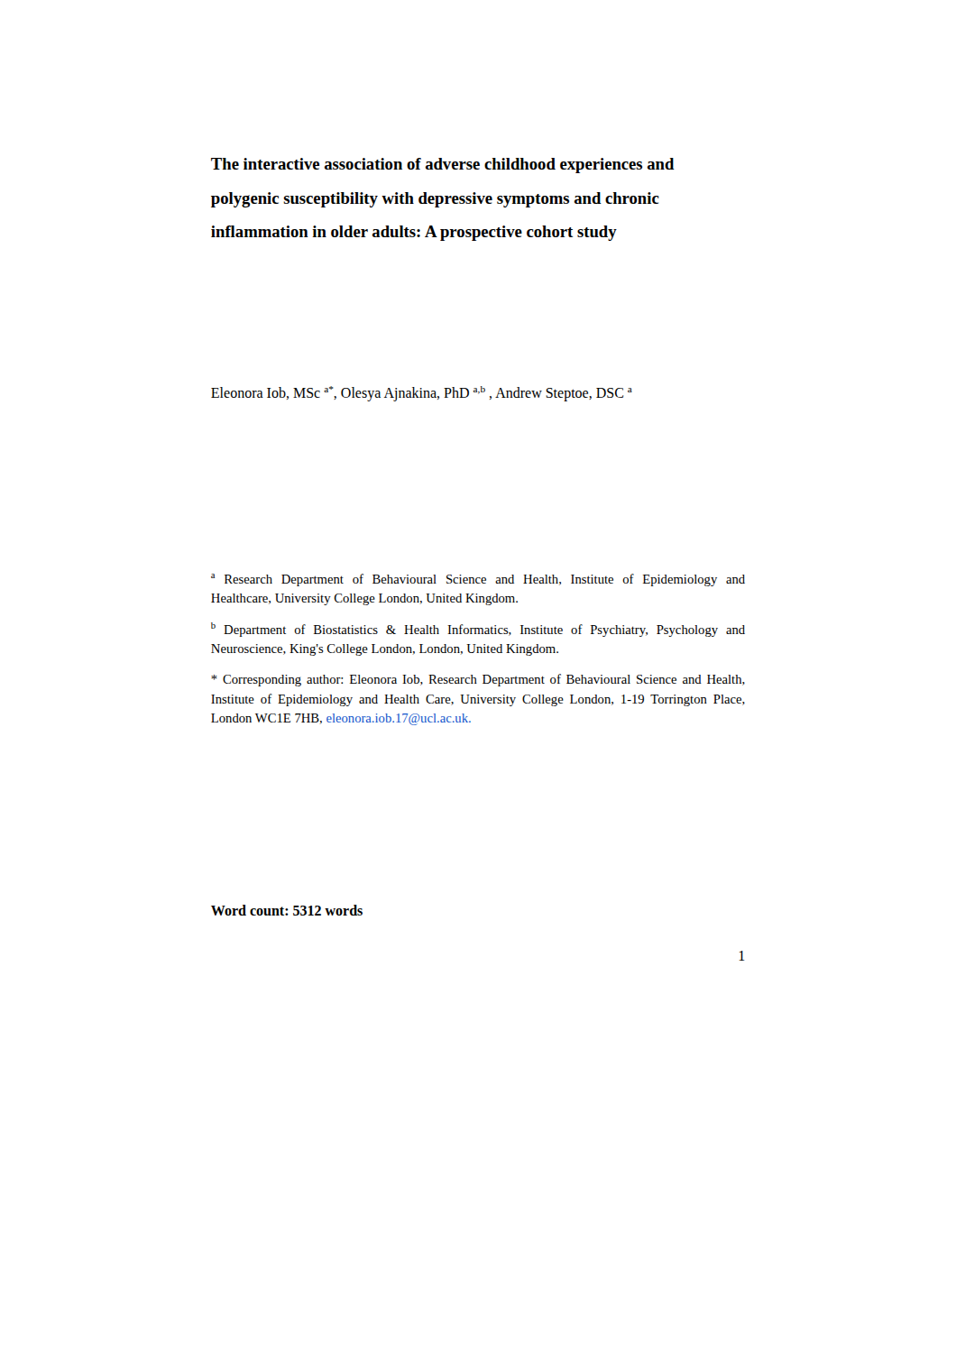The interactive association of adverse childhood experiences and polygenic susceptibility with depressive symptoms and chronic inflammation in older adults: A prospective cohort study
Eleonora Iob, MSc a*, Olesya Ajnakina, PhD a,b , Andrew Steptoe, DSC a
a Research Department of Behavioural Science and Health, Institute of Epidemiology and Healthcare, University College London, United Kingdom.
b Department of Biostatistics & Health Informatics, Institute of Psychiatry, Psychology and Neuroscience, King's College London, London, United Kingdom.
* Corresponding author: Eleonora Iob, Research Department of Behavioural Science and Health, Institute of Epidemiology and Health Care, University College London, 1-19 Torrington Place, London WC1E 7HB, eleonora.iob.17@ucl.ac.uk.
Word count: 5312 words
1